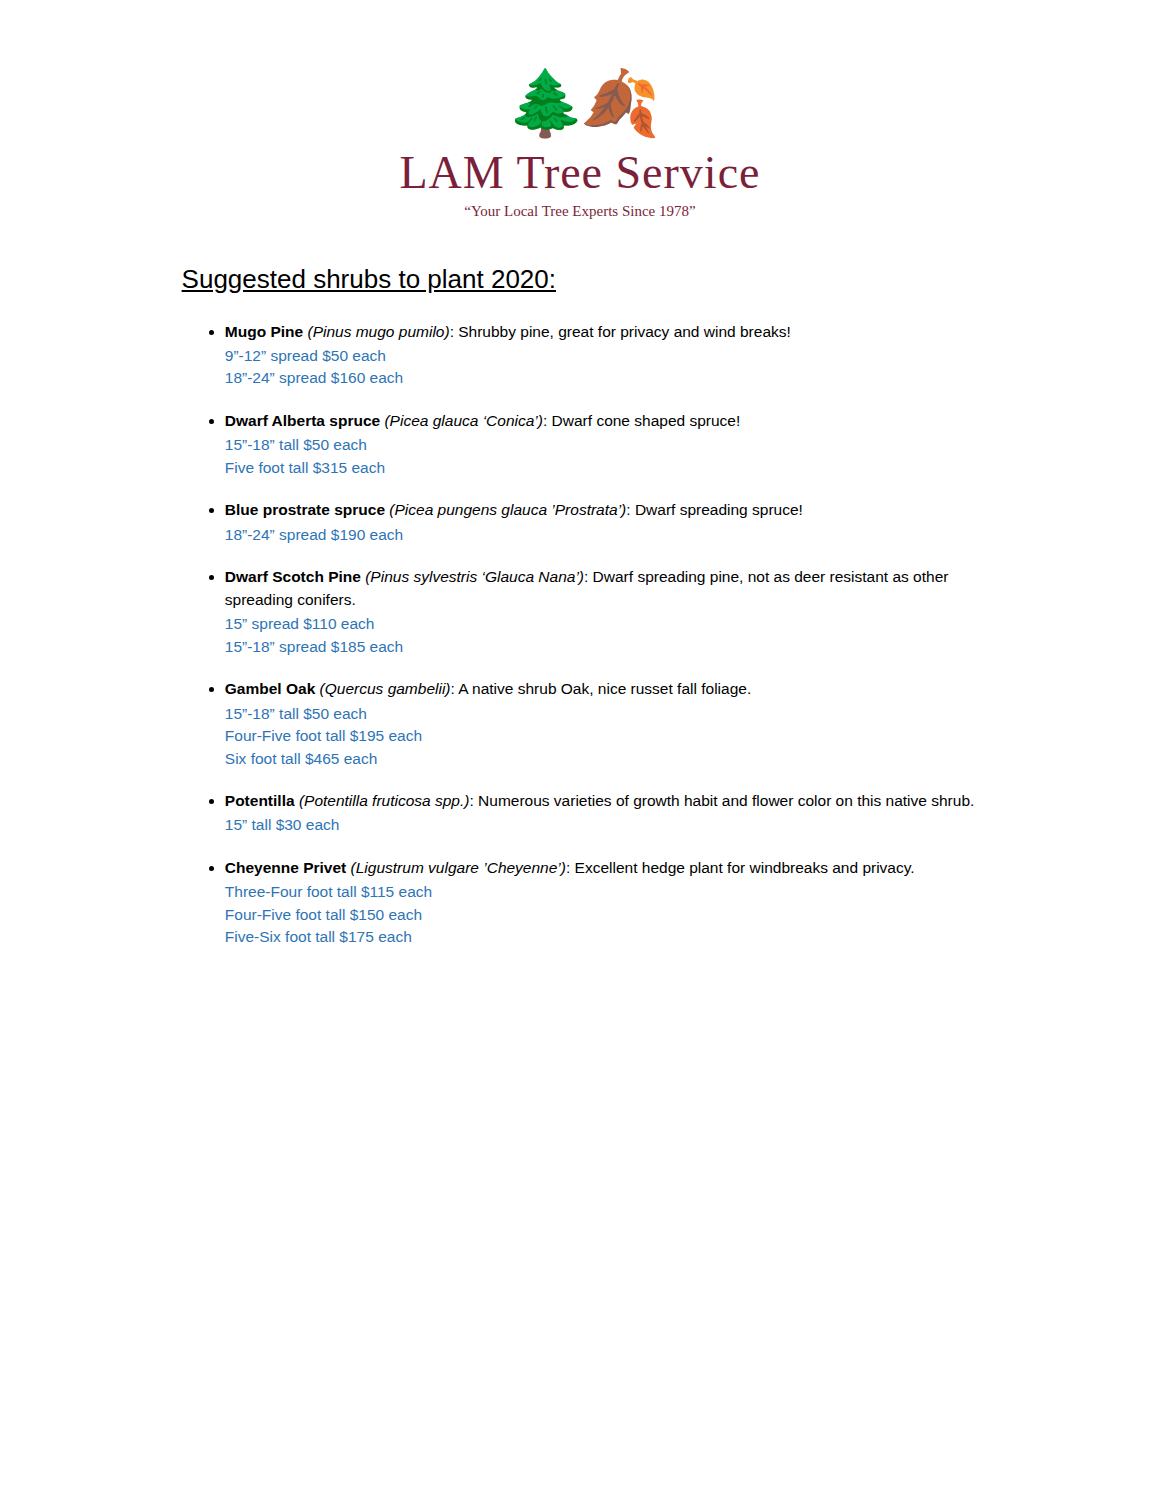🌲🍂
LAM Tree Service
“Your Local Tree Experts Since 1978”
Suggested shrubs to plant 2020:
Mugo Pine (Pinus mugo pumilo): Shrubby pine, great for privacy and wind breaks! 9”-12” spread $50 each 18”-24” spread $160 each
Dwarf Alberta spruce (Picea glauca ‘Conica’): Dwarf cone shaped spruce! 15”-18” tall $50 each Five foot tall $315 each
Blue prostrate spruce (Picea pungens glauca ’Prostrata’): Dwarf spreading spruce! 18”-24” spread $190 each
Dwarf Scotch Pine (Pinus sylvestris ‘Glauca Nana’): Dwarf spreading pine, not as deer resistant as other spreading conifers. 15” spread $110 each 15”-18” spread $185 each
Gambel Oak (Quercus gambelii): A native shrub Oak, nice russet fall foliage. 15”-18” tall $50 each Four-Five foot tall $195 each Six foot tall $465 each
Potentilla (Potentilla fruticosa spp.): Numerous varieties of growth habit and flower color on this native shrub. 15” tall $30 each
Cheyenne Privet (Ligustrum vulgare ’Cheyenne’): Excellent hedge plant for windbreaks and privacy. Three-Four foot tall $115 each Four-Five foot tall $150 each Five-Six foot tall $175 each